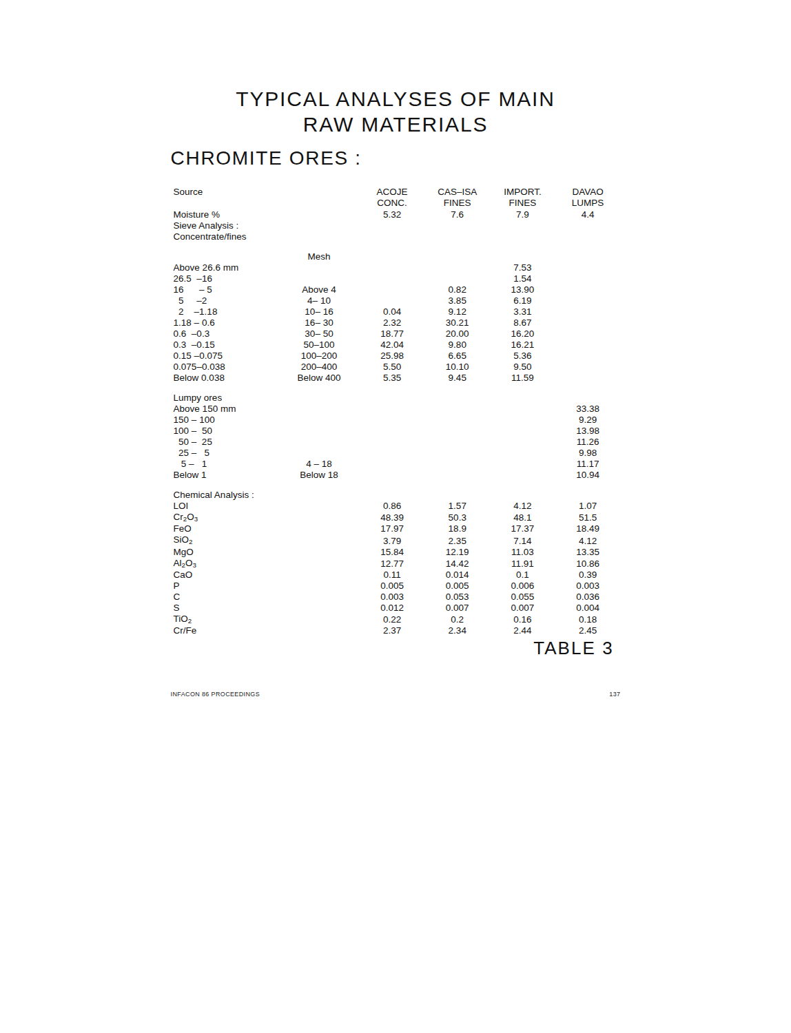TYPICAL ANALYSES OF MAIN
RAW MATERIALS
CHROMITE ORES :
| Source | | ACOJE | CAS–ISA | IMPORT. | DAVAO |
| | | CONC. | FINES | FINES | LUMPS |
| Moisture % | | 5.32 | 7.6 | 7.9 | 4.4 |
| Sieve Analysis : | | | | | |
| Concentrate/fines | | | | | |
| | Mesh | | | | |
| Above 26.6 mm | | | | 7.53 | |
| 26.5 –16 | | | | 1.54 | |
| 16 – 5 | Above 4 | | 0.82 | 13.90 | |
| 5 –2 | 4– 10 | | 3.85 | 6.19 | |
| 2 –1.18 | 10– 16 | 0.04 | 9.12 | 3.31 | |
| 1.18 – 0.6 | 16– 30 | 2.32 | 30.21 | 8.67 | |
| 0.6 –0.3 | 30– 50 | 18.77 | 20.00 | 16.20 | |
| 0.3 –0.15 | 50–100 | 42.04 | 9.80 | 16.21 | |
| 0.15 –0.075 | 100–200 | 25.98 | 6.65 | 5.36 | |
| 0.075–0.038 | 200–400 | 5.50 | 10.10 | 9.50 | |
| Below 0.038 | Below 400 | 5.35 | 9.45 | 11.59 | |
| Lumpy ores | | | | | |
| Above 150 mm | | | | | 33.38 |
| 150 – 100 | | | | | 9.29 |
| 100 – 50 | | | | | 13.98 |
| 50 – 25 | | | | | 11.26 |
| 25 – 5 | | | | | 9.98 |
| 5 – 1 | 4 – 18 | | | | 11.17 |
| Below 1 | Below 18 | | | | 10.94 |
| Chemical Analysis : | | | | | |
| LOI | | 0.86 | 1.57 | 4.12 | 1.07 |
| Cr 2 O 3 | | 48.39 | 50.3 | 48.1 | 51.5 |
| FeO | | 17.97 | 18.9 | 17.37 | 18.49 |
| SiO 2 | | 3.79 | 2.35 | 7.14 | 4.12 |
| MgO | | 15.84 | 12.19 | 11.03 | 13.35 |
| Al 2 O 3 | | 12.77 | 14.42 | 11.91 | 10.86 |
| CaO | | 0.11 | 0.014 | 0.1 | 0.39 |
| P | | 0.005 | 0.005 | 0.006 | 0.003 |
| C | | 0.003 | 0.053 | 0.055 | 0.036 |
| S | | 0.012 | 0.007 | 0.007 | 0.004 |
| TiO 2 | | 0.22 | 0.2 | 0.16 | 0.18 |
| Cr/Fe | | 2.37 | 2.34 | 2.44 | 2.45 |
TABLE 3
INFACON 86 PROCEEDINGS 137